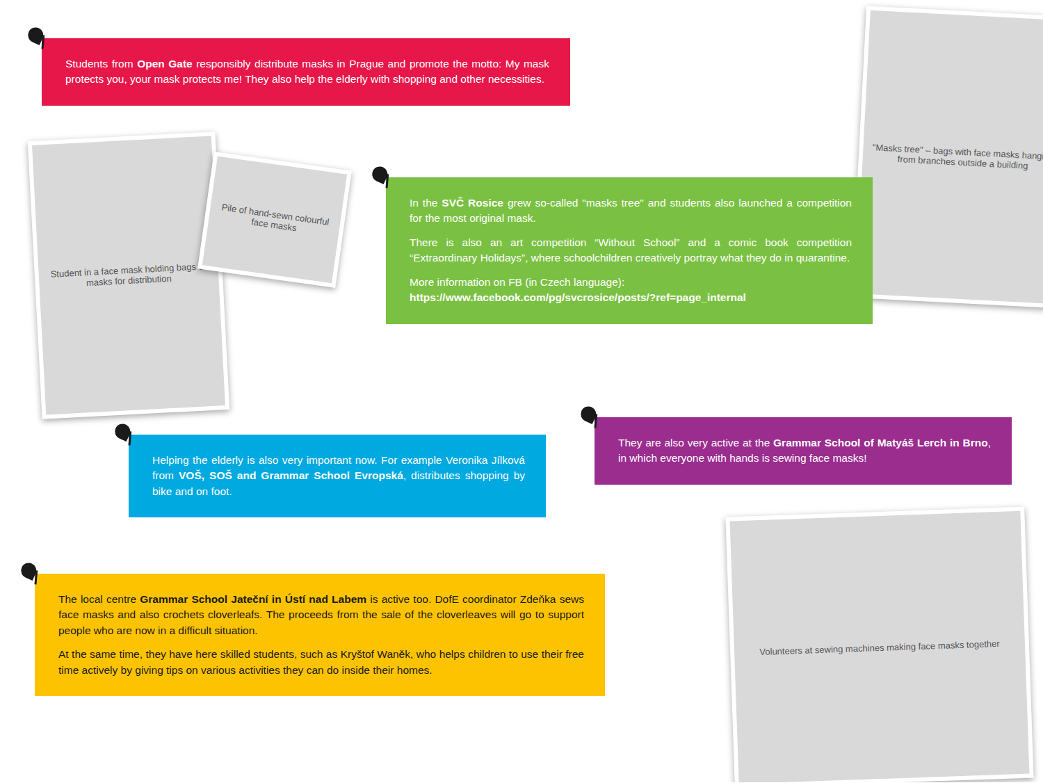Student in a face mask holding bags of masks for distribution
Pile of hand-sewn colourful face masks
"Masks tree" – bags with face masks hanging from branches outside a building
Volunteers at sewing machines making face masks together
Students from Open Gate responsibly distribute masks in Prague and promote the motto: My mask protects you, your mask protects me! They also help the elderly with shopping and other necessities.
In the SVČ Rosice grew so-called "masks tree" and students also launched a competition for the most original mask.
There is also an art competition “Without School” and a comic book competition “Extraordinary Holidays”, where schoolchildren creatively portray what they do in quarantine.
More information on FB (in Czech language):
https://www.facebook.com/pg/svcrosice/posts/?ref=page_internal
Helping the elderly is also very important now. For example Veronika Jílková from VOŠ, SOŠ and Grammar School Evropská, distributes shopping by bike and on foot.
They are also very active at the Grammar School of Matyáš Lerch in Brno, in which everyone with hands is sewing face masks!
The local centre Grammar School Jateční in Ústí nad Labem is active too. DofE coordinator Zdeňka sews face masks and also crochets cloverleafs. The proceeds from the sale of the cloverleaves will go to support people who are now in a difficult situation.
At the same time, they have here skilled students, such as Kryštof Waněk, who helps children to use their free time actively by giving tips on various activities they can do inside their homes.